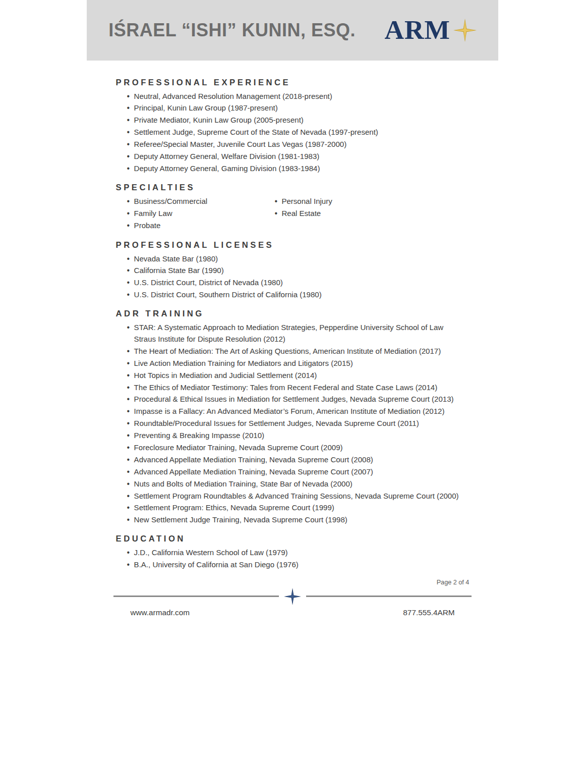IŚRAEL “ISHI” KUNIN, ESQ.
ARM
Professional Experience
Neutral, Advanced Resolution Management (2018-present)
Principal, Kunin Law Group (1987-present)
Private Mediator, Kunin Law Group (2005-present)
Settlement Judge, Supreme Court of the State of Nevada (1997-present)
Referee/Special Master, Juvenile Court Las Vegas (1987-2000)
Deputy Attorney General, Welfare Division (1981-1983)
Deputy Attorney General, Gaming Division (1983-1984)
Specialties
Business/Commercial
Family Law
Probate
Personal Injury
Real Estate
Professional Licenses
Nevada State Bar (1980)
California State Bar (1990)
U.S. District Court, District of Nevada (1980)
U.S. District Court, Southern District of California (1980)
ADR Training
STAR: A Systematic Approach to Mediation Strategies, Pepperdine University School of Law Straus Institute for Dispute Resolution (2012)
The Heart of Mediation: The Art of Asking Questions, American Institute of Mediation (2017)
Live Action Mediation Training for Mediators and Litigators (2015)
Hot Topics in Mediation and Judicial Settlement (2014)
The Ethics of Mediator Testimony: Tales from Recent Federal and State Case Laws (2014)
Procedural & Ethical Issues in Mediation for Settlement Judges, Nevada Supreme Court (2013)
Impasse is a Fallacy: An Advanced Mediator’s Forum, American Institute of Mediation (2012)
Roundtable/Procedural Issues for Settlement Judges, Nevada Supreme Court (2011)
Preventing & Breaking Impasse (2010)
Foreclosure Mediator Training, Nevada Supreme Court (2009)
Advanced Appellate Mediation Training, Nevada Supreme Court (2008)
Advanced Appellate Mediation Training, Nevada Supreme Court (2007)
Nuts and Bolts of Mediation Training, State Bar of Nevada (2000)
Settlement Program Roundtables & Advanced Training Sessions, Nevada Supreme Court (2000)
Settlement Program: Ethics, Nevada Supreme Court (1999)
New Settlement Judge Training, Nevada Supreme Court (1998)
Education
J.D., California Western School of Law (1979)
B.A., University of California at San Diego (1976)
Page 2 of 4
www.armadr.com 877.555.4ARM